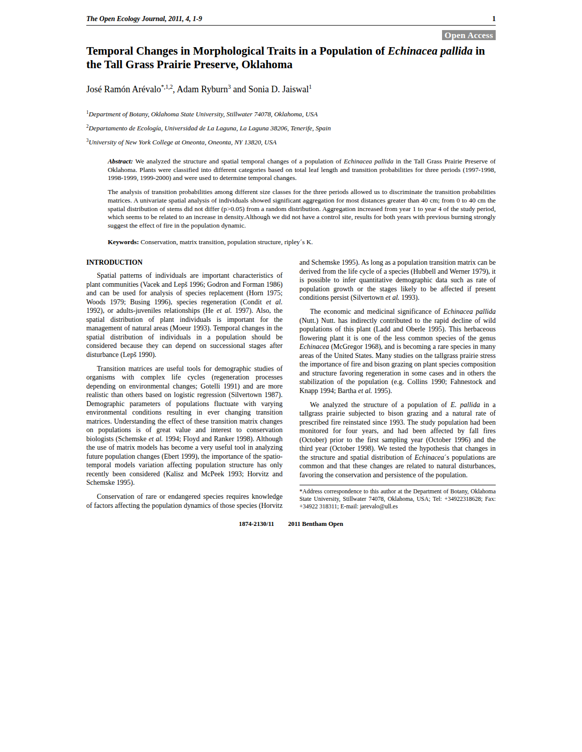The Open Ecology Journal, 2011, 4, 1-9 1
Open Access
Temporal Changes in Morphological Traits in a Population of Echinacea pallida in the Tall Grass Prairie Preserve, Oklahoma
José Ramón Arévalo*,1,2, Adam Ryburn3 and Sonia D. Jaiswal1
1Department of Botany, Oklahoma State University, Stillwater 74078, Oklahoma, USA
2Departamento de Ecología, Universidad de La Laguna, La Laguna 38206, Tenerife, Spain
3University of New York College at Oneonta, Oneonta, NY 13820, USA
Abstract: We analyzed the structure and spatial temporal changes of a population of Echinacea pallida in the Tall Grass Prairie Preserve of Oklahoma. Plants were classified into different categories based on total leaf length and transition probabilities for three periods (1997-1998, 1998-1999, 1999-2000) and were used to determine temporal changes.
The analysis of transition probabilities among different size classes for the three periods allowed us to discriminate the transition probabilities matrices. A univariate spatial analysis of individuals showed significant aggregation for most distances greater than 40 cm; from 0 to 40 cm the spatial distribution of stems did not differ (p>0.05) from a random distribution. Aggregation increased from year 1 to year 4 of the study period, which seems to be related to an increase in density.Although we did not have a control site, results for both years with previous burning strongly suggest the effect of fire in the population dynamic.
Keywords: Conservation, matrix transition, population structure, ripley´s K.
Introduction
Spatial patterns of individuals are important characteristics of plant communities (Vacek and Lepš 1996; Godron and Forman 1986) and can be used for analysis of species replacement (Horn 1975; Woods 1979; Busing 1996), species regeneration (Condit et al. 1992), or adults-juveniles relationships (He et al. 1997). Also, the spatial distribution of plant individuals is important for the management of natural areas (Moeur 1993). Temporal changes in the spatial distribution of individuals in a population should be considered because they can depend on successional stages after disturbance (Lepš 1990).
Transition matrices are useful tools for demographic studies of organisms with complex life cycles (regeneration processes depending on environmental changes; Gotelli 1991) and are more realistic than others based on logistic regression (Silvertown 1987). Demographic parameters of populations fluctuate with varying environmental conditions resulting in ever changing transition matrices. Understanding the effect of these transition matrix changes on populations is of great value and interest to conservation biologists (Schemske et al. 1994; Floyd and Ranker 1998). Although the use of matrix models has become a very useful tool in analyzing future population changes (Ebert 1999), the importance of the spatio-temporal models variation affecting population structure has only recently been considered (Kalisz and McPeek 1993; Horvitz and Schemske 1995).
Conservation of rare or endangered species requires knowledge of factors affecting the population dynamics of those species (Horvitz and Schemske 1995). As long as a population transition matrix can be derived from the life cycle of a species (Hubbell and Werner 1979), it is possible to infer quantitative demographic data such as rate of population growth or the stages likely to be affected if present conditions persist (Silvertown et al. 1993).
The economic and medicinal significance of Echinacea pallida (Nutt.) Nutt. has indirectly contributed to the rapid decline of wild populations of this plant (Ladd and Oberle 1995). This herbaceous flowering plant it is one of the less common species of the genus Echinacea (McGregor 1968), and is becoming a rare species in many areas of the United States. Many studies on the tallgrass prairie stress the importance of fire and bison grazing on plant species composition and structure favoring regeneration in some cases and in others the stabilization of the population (e.g. Collins 1990; Fahnestock and Knapp 1994; Bartha et al. 1995).
We analyzed the structure of a population of E. pallida in a tallgrass prairie subjected to bison grazing and a natural rate of prescribed fire reinstated since 1993. The study population had been monitored for four years, and had been affected by fall fires (October) prior to the first sampling year (October 1996) and the third year (October 1998). We tested the hypothesis that changes in the structure and spatial distribution of Echinacea´s populations are common and that these changes are related to natural disturbances, favoring the conservation and persistence of the population.
*Address correspondence to this author at the Department of Botany, Oklahoma State University, Stillwater 74078, Oklahoma, USA; Tel: +34922318628; Fax: +34922 318311; E-mail: jarevalo@ull.es
1874-2130/112011 Bentham Open